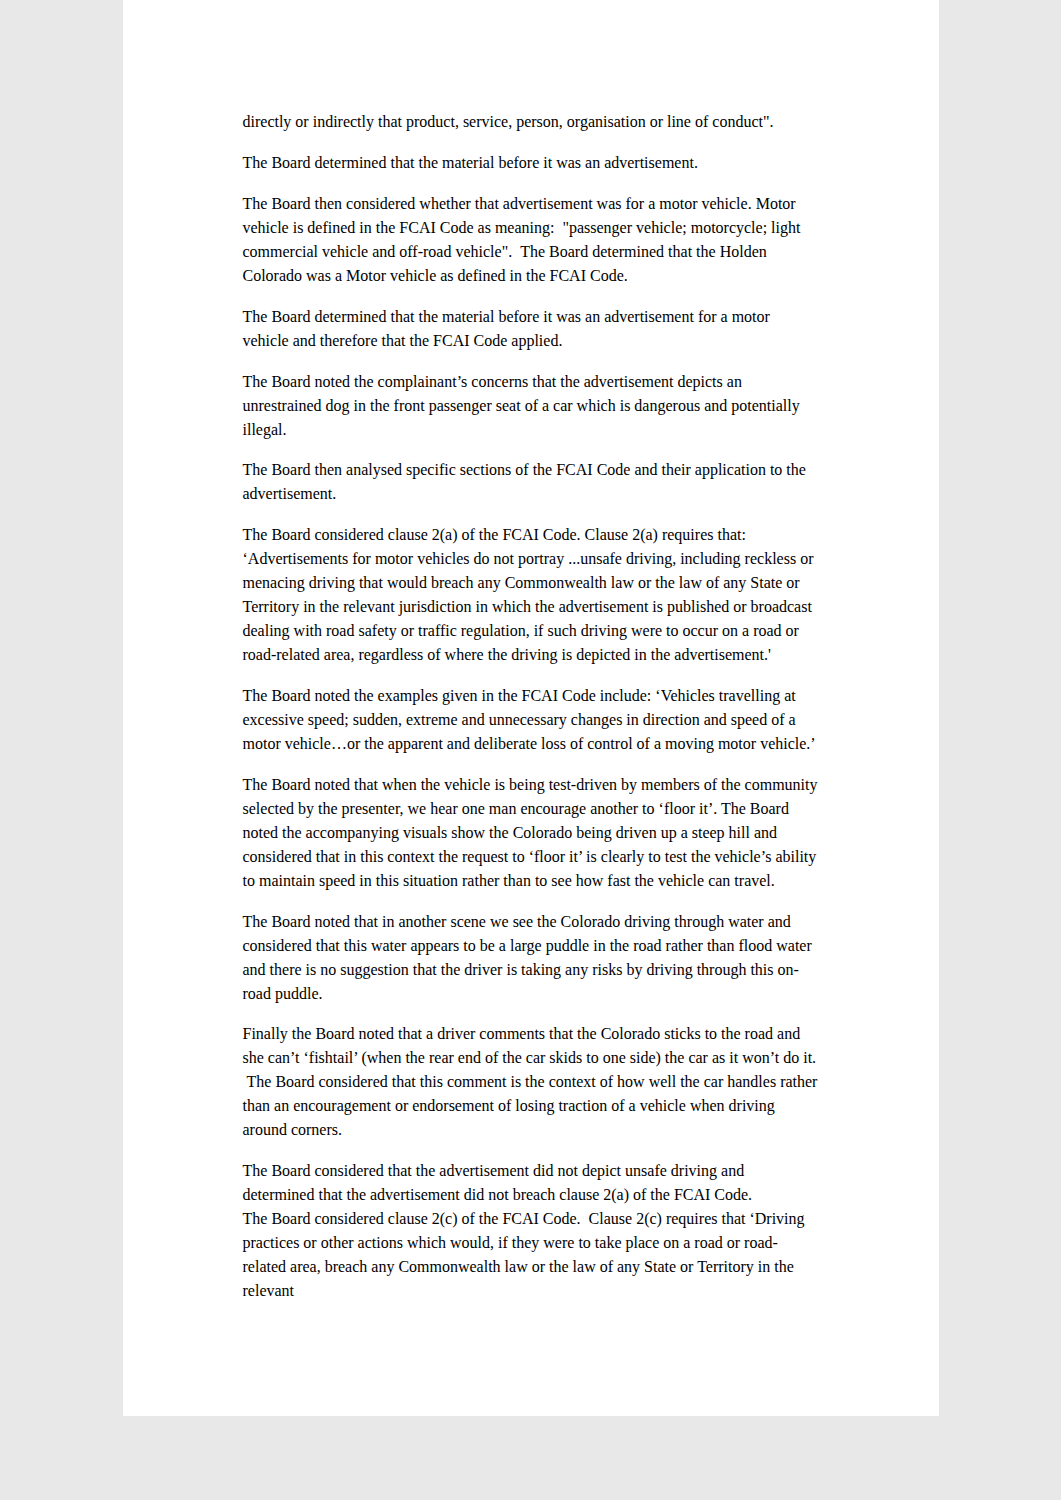directly or indirectly that product, service, person, organisation or line of conduct".
The Board determined that the material before it was an advertisement.
The Board then considered whether that advertisement was for a motor vehicle. Motor vehicle is defined in the FCAI Code as meaning: "passenger vehicle; motorcycle; light commercial vehicle and off-road vehicle". The Board determined that the Holden Colorado was a Motor vehicle as defined in the FCAI Code.
The Board determined that the material before it was an advertisement for a motor vehicle and therefore that the FCAI Code applied.
The Board noted the complainant’s concerns that the advertisement depicts an unrestrained dog in the front passenger seat of a car which is dangerous and potentially illegal.
The Board then analysed specific sections of the FCAI Code and their application to the advertisement.
The Board considered clause 2(a) of the FCAI Code. Clause 2(a) requires that: ‘Advertisements for motor vehicles do not portray ...unsafe driving, including reckless or menacing driving that would breach any Commonwealth law or the law of any State or Territory in the relevant jurisdiction in which the advertisement is published or broadcast dealing with road safety or traffic regulation, if such driving were to occur on a road or road-related area, regardless of where the driving is depicted in the advertisement.'
The Board noted the examples given in the FCAI Code include: ‘Vehicles travelling at excessive speed; sudden, extreme and unnecessary changes in direction and speed of a motor vehicle…or the apparent and deliberate loss of control of a moving motor vehicle.’
The Board noted that when the vehicle is being test-driven by members of the community selected by the presenter, we hear one man encourage another to ‘floor it’. The Board noted the accompanying visuals show the Colorado being driven up a steep hill and considered that in this context the request to ‘floor it’ is clearly to test the vehicle’s ability to maintain speed in this situation rather than to see how fast the vehicle can travel.
The Board noted that in another scene we see the Colorado driving through water and considered that this water appears to be a large puddle in the road rather than flood water and there is no suggestion that the driver is taking any risks by driving through this on-road puddle.
Finally the Board noted that a driver comments that the Colorado sticks to the road and she can’t ‘fishtail’ (when the rear end of the car skids to one side) the car as it won’t do it. The Board considered that this comment is the context of how well the car handles rather than an encouragement or endorsement of losing traction of a vehicle when driving around corners.
The Board considered that the advertisement did not depict unsafe driving and determined that the advertisement did not breach clause 2(a) of the FCAI Code.
The Board considered clause 2(c) of the FCAI Code. Clause 2(c) requires that ‘Driving practices or other actions which would, if they were to take place on a road or road-related area, breach any Commonwealth law or the law of any State or Territory in the relevant